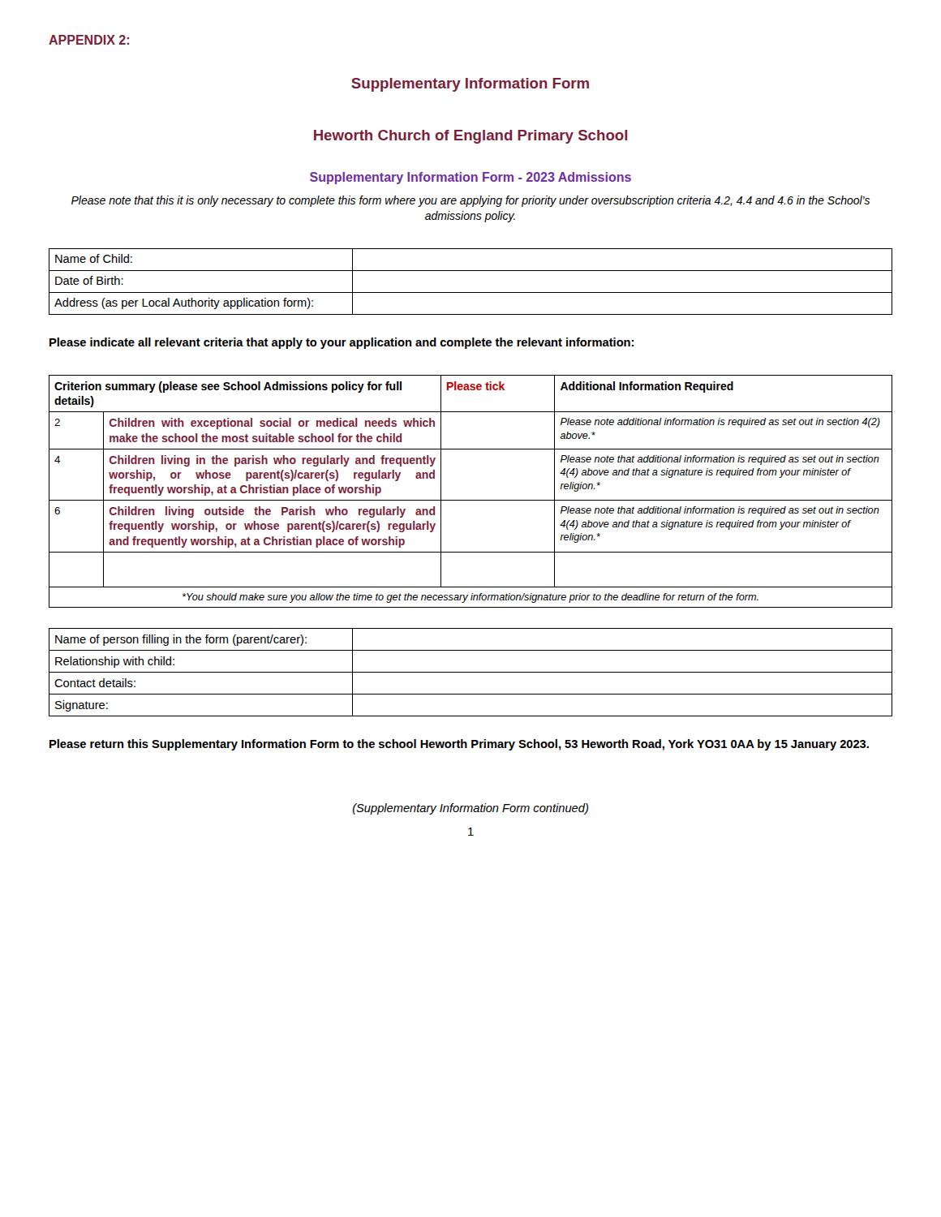APPENDIX 2:
Supplementary Information Form
Heworth Church of England Primary School
Supplementary Information Form - 2023 Admissions
Please note that this it is only necessary to complete this form where you are applying for priority under oversubscription criteria 4.2, 4.4 and 4.6 in the School’s admissions policy.
| Name of Child: | |
| Date of Birth: | |
| Address (as per Local Authority application form): | |
Please indicate all relevant criteria that apply to your application and complete the relevant information:
| Criterion summary (please see School Admissions policy for full details) | Please tick | Additional Information Required |
| --- | --- | --- |
| 2 | Children with exceptional social or medical needs which make the school the most suitable school for the child | | Please note additional information is required as set out in section 4(2) above.* |
| 4 | Children living in the parish who regularly and frequently worship, or whose parent(s)/carer(s) regularly and frequently worship, at a Christian place of worship | | Please note that additional information is required as set out in section 4(4) above and that a signature is required from your minister of religion.* |
| 6 | Children living outside the Parish who regularly and frequently worship, or whose parent(s)/carer(s) regularly and frequently worship, at a Christian place of worship | | Please note that additional information is required as set out in section 4(4) above and that a signature is required from your minister of religion.* |
| *You should make sure you allow the time to get the necessary information/signature prior to the deadline for return of the form. |
| Name of person filling in the form (parent/carer): | |
| Relationship with child: | |
| Contact details: | |
| Signature: | |
Please return this Supplementary Information Form to the school Heworth Primary School, 53 Heworth Road, York YO31 0AA by 15 January 2023.
(Supplementary Information Form continued)
1